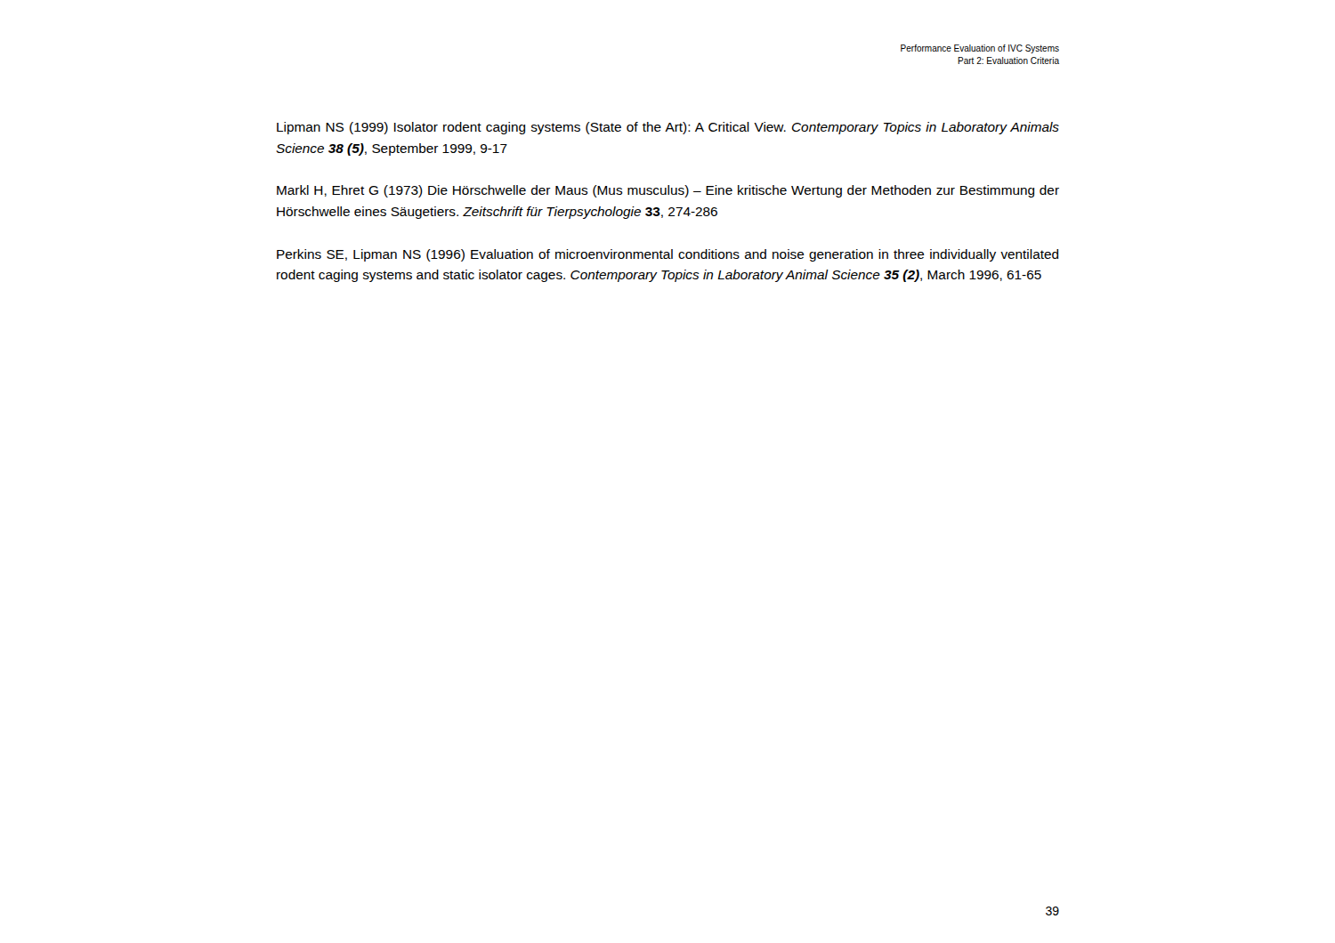Performance Evaluation of IVC Systems
Part 2: Evaluation Criteria
Lipman NS (1999) Isolator rodent caging systems (State of the Art): A Critical View. Contemporary Topics in Laboratory Animals Science 38 (5), September 1999, 9-17
Markl H, Ehret G (1973) Die Hörschwelle der Maus (Mus musculus) – Eine kritische Wertung der Methoden zur Bestimmung der Hörschwelle eines Säugetiers. Zeitschrift für Tierpsychologie 33, 274-286
Perkins SE, Lipman NS (1996) Evaluation of microenvironmental conditions and noise generation in three individually ventilated rodent caging systems and static isolator cages. Contemporary Topics in Laboratory Animal Science 35 (2), March 1996, 61-65
39